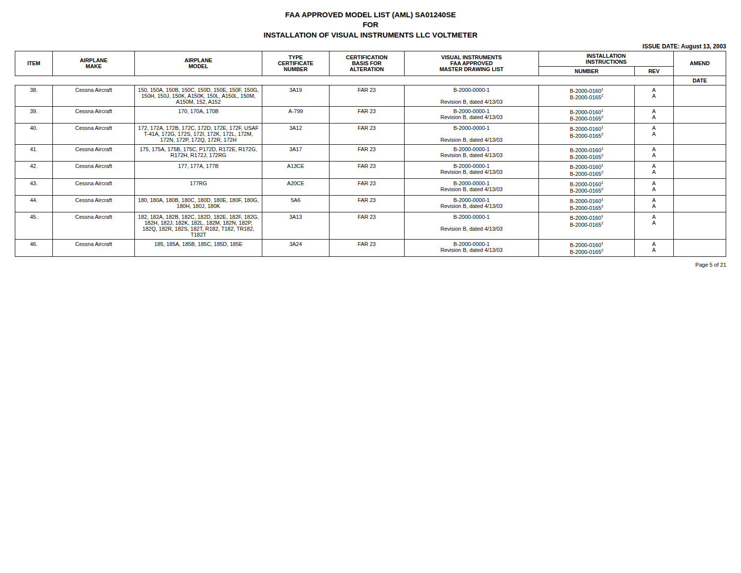FAA APPROVED MODEL LIST (AML) SA01240SE
FOR
INSTALLATION OF VISUAL INSTRUMENTS LLC VOLTMETER
ISSUE DATE: August 13, 2003
| ITEM | AIRPLANE MAKE | AIRPLANE MODEL | TYPE CERTIFICATE NUMBER | CERTIFICATION BASIS FOR ALTERATION | VISUAL INSTRUMENTS FAA APPROVED MASTER DRAWING LIST | INSTALLATION INSTRUCTIONS | AMEND |
| --- | --- | --- | --- | --- | --- | --- | --- |
| NUMBER | REV |
| | | DATE |
| 38. | Cessna Aircraft | 150, 150A, 150B, 150C, 150D, 150E, 150F, 150G, 150H, 150J, 150K, A150K, 150L, A150L, 150M, A150M, 152, A152 | 3A19 | FAR 23 | B-2000-0000-1 Revision B, dated 4/13/03 | B-2000-0160 1 B-2000-0165 2 | A A | |
| 39. | Cessna Aircraft | 170, 170A, 170B | A-799 | FAR 23 | B-2000-0000-1 Revision B, dated 4/13/03 | B-2000-0160 1 B-2000-0165 2 | A A | |
| 40. | Cessna Aircraft | 172, 172A, 172B, 172C, 172D, 172E, 172F, USAF T-41A, 172G, 172S, 172I, 172K, 172L, 172M, 172N, 172P, 172Q, 172R, 172H | 3A12 | FAR 23 | B-2000-0000-1 Revision B, dated 4/13/03 | B-2000-0160 1 B-2000-0165 2 | A A | |
| 41. | Cessna Aircraft | 175, 175A, 175B, 175C, P172D, R172E, R172G, R172H, R172J, 172RG | 3A17 | FAR 23 | B-2000-0000-1 Revision B, dated 4/13/03 | B-2000-0160 1 B-2000-0165 2 | A A | |
| 42. | Cessna Aircraft | 177, 177A, 177B | A13CE | FAR 23 | B-2000-0000-1 Revision B, dated 4/13/03 | B-2000-0160 1 B-2000-0165 2 | A A | |
| 43. | Cessna Aircraft | 177RG | A20CE | FAR 23 | B-2000-0000-1 Revision B, dated 4/13/03 | B-2000-0160 1 B-2000-0165 2 | A A | |
| 44. | Cessna Aircraft | 180, 180A, 180B, 180C, 180D, 180E, 180F, 180G, 180H, 180J, 180K | 5A6 | FAR 23 | B-2000-0000-1 Revision B, dated 4/13/03 | B-2000-0160 1 B-2000-0165 2 | A A | |
| 45. | Cessna Aircraft | 182, 182A, 182B, 182C, 182D, 182E, 182F, 182G, 182H, 182J, 182K, 182L, 182M, 182N, 182P, 182Q, 182R, 182S, 182T, R182, T182, TR182, T182T | 3A13 | FAR 23 | B-2000-0000-1 Revision B, dated 4/13/03 | B-2000-0160 1 B-2000-0165 2 | A A | |
| 46. | Cessna Aircraft | 185, 185A, 185B, 185C, 185D, 185E | 3A24 | FAR 23 | B-2000-0000-1 Revision B, dated 4/13/03 | B-2000-0160 1 B-2000-0165 2 | A A | |
Page 5 of 21